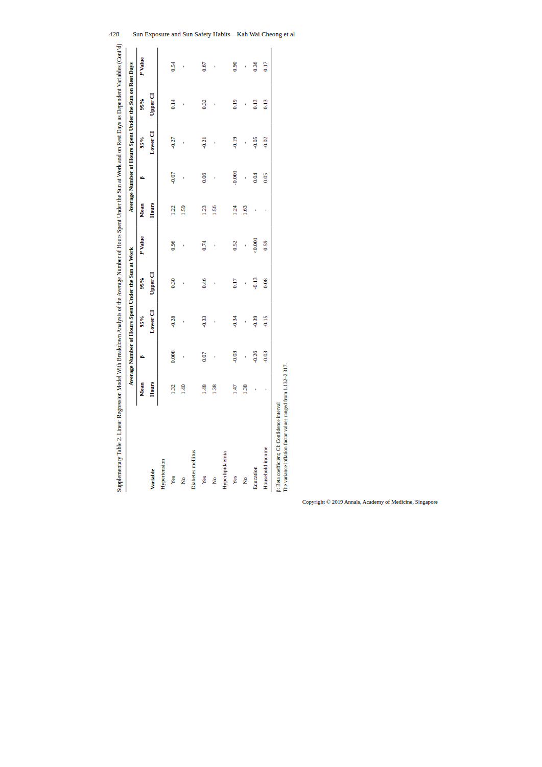428 Sun Exposure and Sun Safety Habits—Kah Wai Cheong et al
Supplementary Table 2. Linear Regression Model With Breakdown Analysis of the Average Number of Hours Spent Under the Sun at Work and on Rest Days as Dependent Variables (Cont’d)
| Variable | Average Number of Hours Spent Under the Sun at Work | Average Number of Hours Spent Under the Sun on Rest Days |
| --- | --- | --- |
| Mean | β | 95% | 95% | P Value | Mean | β | 95% | 95% | P Value |
| Hours | | Lower CI | Upper CI | | Hours | | Lower CI | Upper CI | |
| Hypertension | | | | | | | | | | |
| Yes | 1.32 | 0.008 | -0.28 | 0.30 | 0.96 | 1.22 | -0.07 | -0.27 | 0.14 | 0.54 |
| No | 1.40 | - | - | - | - | 1.59 | - | - | - | - |
| Diabetes mellitus | | | | | | | | | | |
| Yes | 1.48 | 0.07 | -0.33 | 0.46 | 0.74 | 1.23 | 0.06 | -0.21 | 0.32 | 0.67 |
| No | 1.38 | - | - | - | - | 1.56 | - | - | - | - |
| Hyperlipidaemia | | | | | | | | | | |
| Yes | 1.47 | -0.08 | -0.34 | 0.17 | 0.52 | 1.24 | -0.001 | -0.19 | 0.19 | 0.90 |
| No | 1.38 | - | - | - | - | 1.63 | - | - | - | - |
| Education | - | -0.26 | -0.39 | -0.13 | <0.001 | - | 0.04 | -0.05 | 0.13 | 0.36 |
| Household income | - | -0.03 | -0.15 | 0.08 | 0.59 | - | 0.05 | -0.02 | 0.13 | 0.17 |
β: Beta coefficient; CI: Confidence interval
The variance inflation factor values ranged from 1.132–2.317.
Copyright © 2019 Annals, Academy of Medicine, Singapore